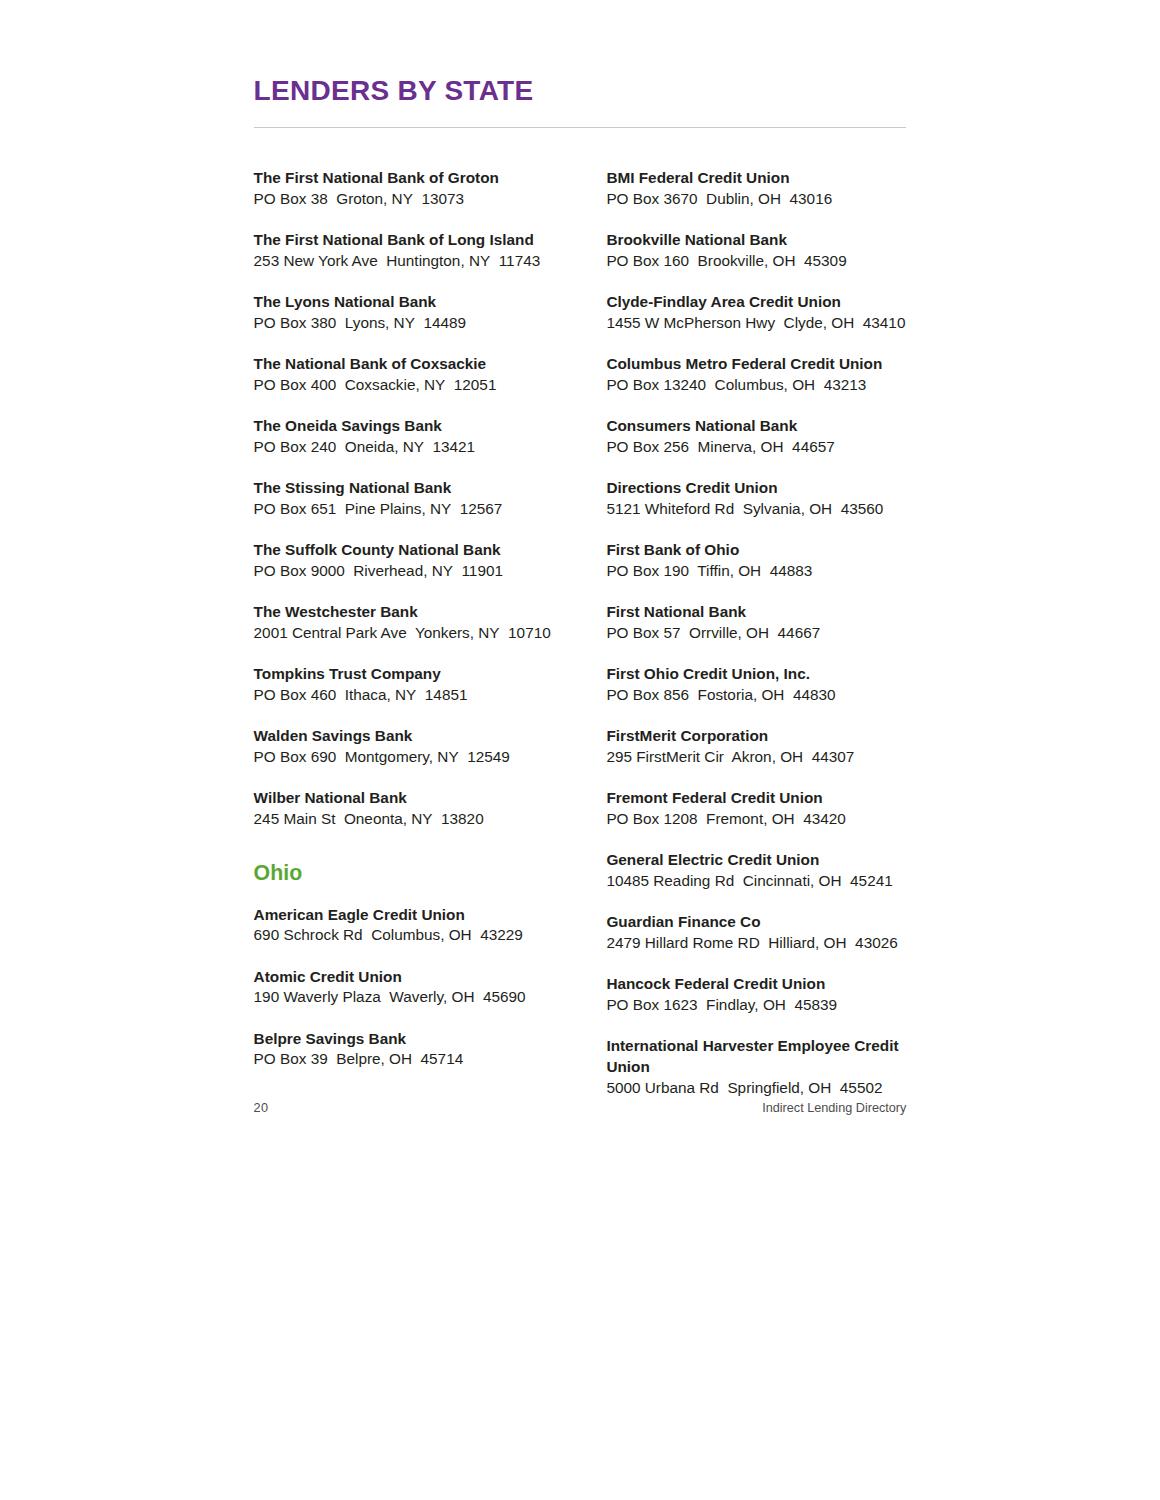Lenders by State
The First National Bank of Groton PO Box 38 Groton, NY 13073
The First National Bank of Long Island 253 New York Ave Huntington, NY 11743
The Lyons National Bank PO Box 380 Lyons, NY 14489
The National Bank of Coxsackie PO Box 400 Coxsackie, NY 12051
The Oneida Savings Bank PO Box 240 Oneida, NY 13421
The Stissing National Bank PO Box 651 Pine Plains, NY 12567
The Suffolk County National Bank PO Box 9000 Riverhead, NY 11901
The Westchester Bank 2001 Central Park Ave Yonkers, NY 10710
Tompkins Trust Company PO Box 460 Ithaca, NY 14851
Walden Savings Bank PO Box 690 Montgomery, NY 12549
Wilber National Bank 245 Main St Oneonta, NY 13820
Ohio
American Eagle Credit Union 690 Schrock Rd Columbus, OH 43229
Atomic Credit Union 190 Waverly Plaza Waverly, OH 45690
Belpre Savings Bank PO Box 39 Belpre, OH 45714
BMI Federal Credit Union PO Box 3670 Dublin, OH 43016
Brookville National Bank PO Box 160 Brookville, OH 45309
Clyde-Findlay Area Credit Union 1455 W McPherson Hwy Clyde, OH 43410
Columbus Metro Federal Credit Union PO Box 13240 Columbus, OH 43213
Consumers National Bank PO Box 256 Minerva, OH 44657
Directions Credit Union 5121 Whiteford Rd Sylvania, OH 43560
First Bank of Ohio PO Box 190 Tiffin, OH 44883
First National Bank PO Box 57 Orrville, OH 44667
First Ohio Credit Union, Inc. PO Box 856 Fostoria, OH 44830
FirstMerit Corporation 295 FirstMerit Cir Akron, OH 44307
Fremont Federal Credit Union PO Box 1208 Fremont, OH 43420
General Electric Credit Union 10485 Reading Rd Cincinnati, OH 45241
Guardian Finance Co 2479 Hillard Rome RD Hilliard, OH 43026
Hancock Federal Credit Union PO Box 1623 Findlay, OH 45839
International Harvester Employee Credit Union 5000 Urbana Rd Springfield, OH 45502
20 Indirect Lending Directory